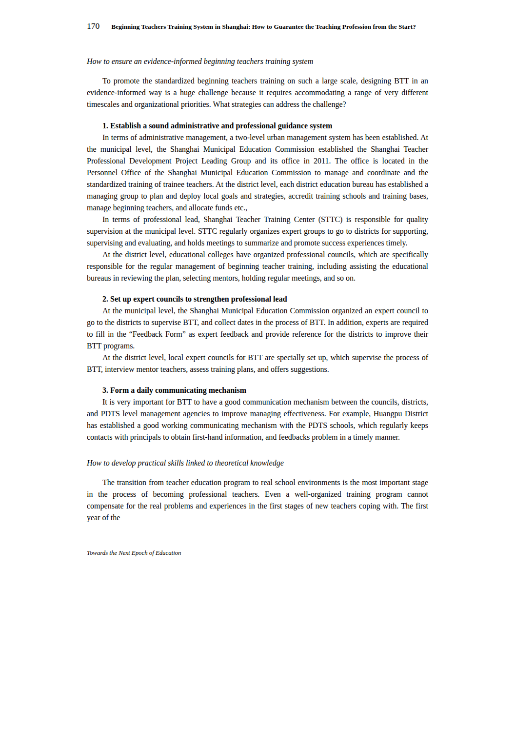170 Beginning Teachers Training System in Shanghai: How to Guarantee the Teaching Profession from the Start?
How to ensure an evidence-informed beginning teachers training system
To promote the standardized beginning teachers training on such a large scale, designing BTT in an evidence-informed way is a huge challenge because it requires accommodating a range of very different timescales and organizational priorities. What strategies can address the challenge?
1. Establish a sound administrative and professional guidance system
In terms of administrative management, a two-level urban management system has been established. At the municipal level, the Shanghai Municipal Education Commission established the Shanghai Teacher Professional Development Project Leading Group and its office in 2011. The office is located in the Personnel Office of the Shanghai Municipal Education Commission to manage and coordinate and the standardized training of trainee teachers. At the district level, each district education bureau has established a managing group to plan and deploy local goals and strategies, accredit training schools and training bases, manage beginning teachers, and allocate funds etc.,
In terms of professional lead, Shanghai Teacher Training Center (STTC) is responsible for quality supervision at the municipal level. STTC regularly organizes expert groups to go to districts for supporting, supervising and evaluating, and holds meetings to summarize and promote success experiences timely.
At the district level, educational colleges have organized professional councils, which are specifically responsible for the regular management of beginning teacher training, including assisting the educational bureaus in reviewing the plan, selecting mentors, holding regular meetings, and so on.
2. Set up expert councils to strengthen professional lead
At the municipal level, the Shanghai Municipal Education Commission organized an expert council to go to the districts to supervise BTT, and collect dates in the process of BTT. In addition, experts are required to fill in the “Feedback Form” as expert feedback and provide reference for the districts to improve their BTT programs.
At the district level, local expert councils for BTT are specially set up, which supervise the process of BTT, interview mentor teachers, assess training plans, and offers suggestions.
3. Form a daily communicating mechanism
It is very important for BTT to have a good communication mechanism between the councils, districts, and PDTS level management agencies to improve managing effectiveness. For example, Huangpu District has established a good working communicating mechanism with the PDTS schools, which regularly keeps contacts with principals to obtain first-hand information, and feedbacks problem in a timely manner.
How to develop practical skills linked to theoretical knowledge
The transition from teacher education program to real school environments is the most important stage in the process of becoming professional teachers. Even a well-organized training program cannot compensate for the real problems and experiences in the first stages of new teachers coping with. The first year of the
Towards the Next Epoch of Education